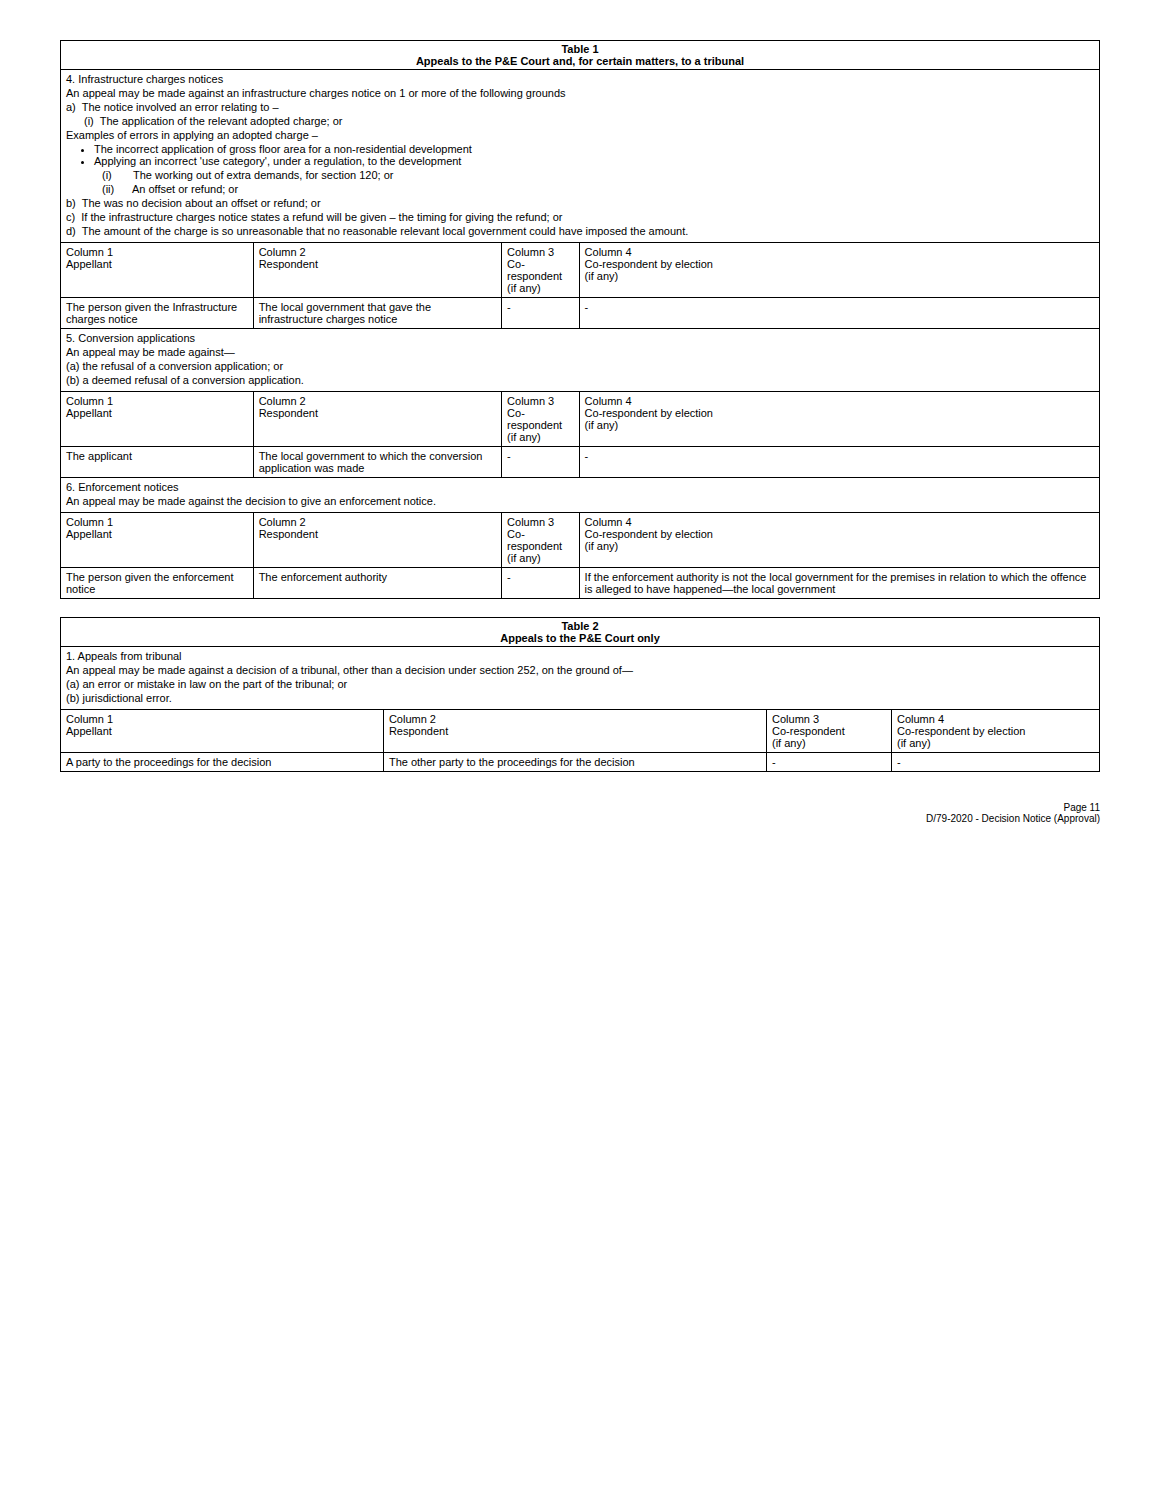| Table 1 Appeals to the P&E Court and, for certain matters, to a tribunal |
| 4. Infrastructure charges notices An appeal may be made against an infrastructure charges notice on 1 or more of the following grounds a) The notice involved an error relating to – (i) The application of the relevant adopted charge; or Examples of errors in applying an adopted charge – The incorrect application of gross floor area for a non-residential development Applying an incorrect 'use category', under a regulation, to the development (i) The working out of extra demands, for section 120; or (ii) An offset or refund; or b) The was no decision about an offset or refund; or c) If the infrastructure charges notice states a refund will be given – the timing for giving the refund; or d) The amount of the charge is so unreasonable that no reasonable relevant local government could have imposed the amount. |
| Column 1 Appellant | Column 2 Respondent | Column 3 Co-respondent (if any) | Column 4 Co-respondent by election (if any) |
| The person given the Infrastructure charges notice | The local government that gave the infrastructure charges notice | - | - |
| 5. Conversion applications An appeal may be made against— (a) the refusal of a conversion application; or (b) a deemed refusal of a conversion application. |
| Column 1 Appellant | Column 2 Respondent | Column 3 Co-respondent (if any) | Column 4 Co-respondent by election (if any) |
| The applicant | The local government to which the conversion application was made | - | - |
| 6. Enforcement notices An appeal may be made against the decision to give an enforcement notice. |
| Column 1 Appellant | Column 2 Respondent | Column 3 Co-respondent (if any) | Column 4 Co-respondent by election (if any) |
| The person given the enforcement notice | The enforcement authority | - | If the enforcement authority is not the local government for the premises in relation to which the offence is alleged to have happened—the local government |
| Table 2 Appeals to the P&E Court only |
| 1. Appeals from tribunal An appeal may be made against a decision of a tribunal, other than a decision under section 252, on the ground of— (a) an error or mistake in law on the part of the tribunal; or (b) jurisdictional error. |
| Column 1 Appellant | Column 2 Respondent | Column 3 Co-respondent (if any) | Column 4 Co-respondent by election (if any) |
| A party to the proceedings for the decision | The other party to the proceedings for the decision | - | - |
Page 11
D/79-2020 - Decision Notice (Approval)